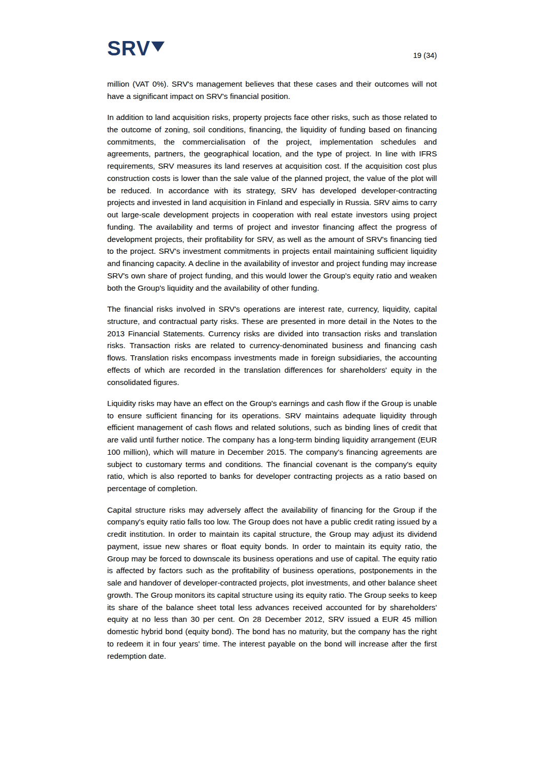SRV
19 (34)
million (VAT 0%). SRV's management believes that these cases and their outcomes will not have a significant impact on SRV's financial position.
In addition to land acquisition risks, property projects face other risks, such as those related to the outcome of zoning, soil conditions, financing, the liquidity of funding based on financing commitments, the commercialisation of the project, implementation schedules and agreements, partners, the geographical location, and the type of project. In line with IFRS requirements, SRV measures its land reserves at acquisition cost. If the acquisition cost plus construction costs is lower than the sale value of the planned project, the value of the plot will be reduced. In accordance with its strategy, SRV has developed developer-contracting projects and invested in land acquisition in Finland and especially in Russia. SRV aims to carry out large-scale development projects in cooperation with real estate investors using project funding. The availability and terms of project and investor financing affect the progress of development projects, their profitability for SRV, as well as the amount of SRV's financing tied to the project. SRV's investment commitments in projects entail maintaining sufficient liquidity and financing capacity. A decline in the availability of investor and project funding may increase SRV's own share of project funding, and this would lower the Group's equity ratio and weaken both the Group's liquidity and the availability of other funding.
The financial risks involved in SRV's operations are interest rate, currency, liquidity, capital structure, and contractual party risks. These are presented in more detail in the Notes to the 2013 Financial Statements. Currency risks are divided into transaction risks and translation risks. Transaction risks are related to currency-denominated business and financing cash flows. Translation risks encompass investments made in foreign subsidiaries, the accounting effects of which are recorded in the translation differences for shareholders' equity in the consolidated figures.
Liquidity risks may have an effect on the Group's earnings and cash flow if the Group is unable to ensure sufficient financing for its operations. SRV maintains adequate liquidity through efficient management of cash flows and related solutions, such as binding lines of credit that are valid until further notice. The company has a long-term binding liquidity arrangement (EUR 100 million), which will mature in December 2015. The company's financing agreements are subject to customary terms and conditions. The financial covenant is the company's equity ratio, which is also reported to banks for developer contracting projects as a ratio based on percentage of completion.
Capital structure risks may adversely affect the availability of financing for the Group if the company's equity ratio falls too low. The Group does not have a public credit rating issued by a credit institution. In order to maintain its capital structure, the Group may adjust its dividend payment, issue new shares or float equity bonds. In order to maintain its equity ratio, the Group may be forced to downscale its business operations and use of capital. The equity ratio is affected by factors such as the profitability of business operations, postponements in the sale and handover of developer-contracted projects, plot investments, and other balance sheet growth. The Group monitors its capital structure using its equity ratio. The Group seeks to keep its share of the balance sheet total less advances received accounted for by shareholders' equity at no less than 30 per cent. On 28 December 2012, SRV issued a EUR 45 million domestic hybrid bond (equity bond). The bond has no maturity, but the company has the right to redeem it in four years' time. The interest payable on the bond will increase after the first redemption date.